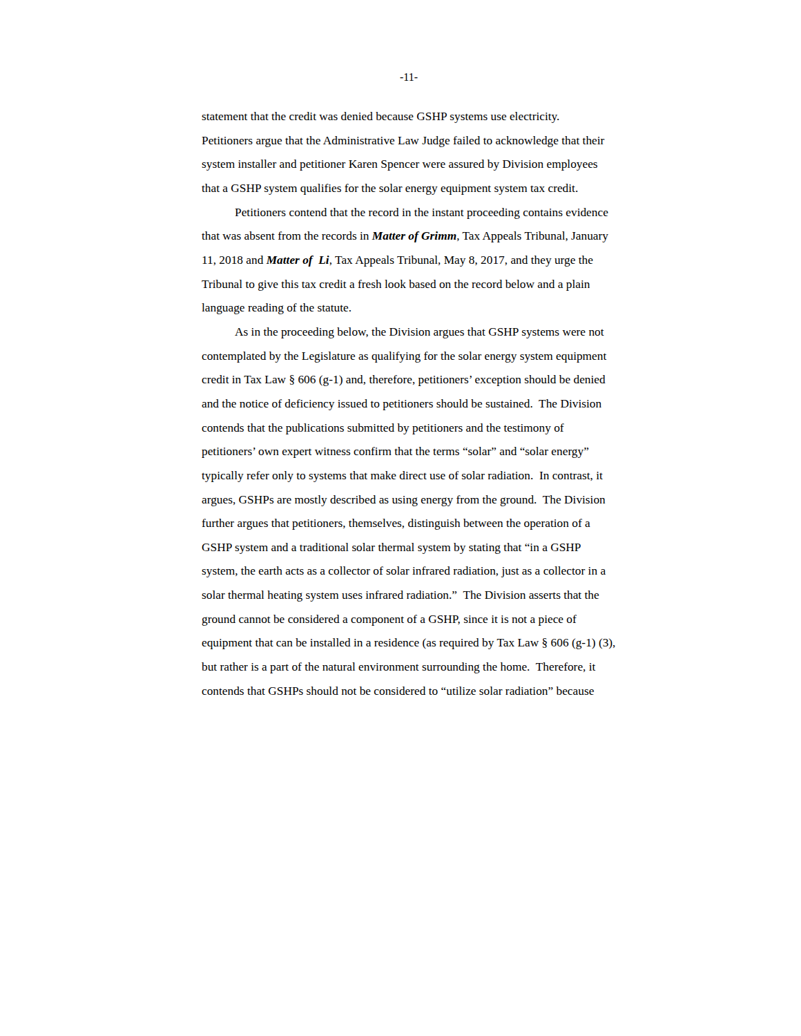-11-
statement that the credit was denied because GSHP systems use electricity. Petitioners argue that the Administrative Law Judge failed to acknowledge that their system installer and petitioner Karen Spencer were assured by Division employees that a GSHP system qualifies for the solar energy equipment system tax credit.
Petitioners contend that the record in the instant proceeding contains evidence that was absent from the records in Matter of Grimm, Tax Appeals Tribunal, January 11, 2018 and Matter of Li, Tax Appeals Tribunal, May 8, 2017, and they urge the Tribunal to give this tax credit a fresh look based on the record below and a plain language reading of the statute.
As in the proceeding below, the Division argues that GSHP systems were not contemplated by the Legislature as qualifying for the solar energy system equipment credit in Tax Law § 606 (g-1) and, therefore, petitioners’ exception should be denied and the notice of deficiency issued to petitioners should be sustained. The Division contends that the publications submitted by petitioners and the testimony of petitioners’ own expert witness confirm that the terms “solar” and “solar energy” typically refer only to systems that make direct use of solar radiation. In contrast, it argues, GSHPs are mostly described as using energy from the ground. The Division further argues that petitioners, themselves, distinguish between the operation of a GSHP system and a traditional solar thermal system by stating that “in a GSHP system, the earth acts as a collector of solar infrared radiation, just as a collector in a solar thermal heating system uses infrared radiation.” The Division asserts that the ground cannot be considered a component of a GSHP, since it is not a piece of equipment that can be installed in a residence (as required by Tax Law § 606 (g-1) (3), but rather is a part of the natural environment surrounding the home. Therefore, it contends that GSHPs should not be considered to “utilize solar radiation” because